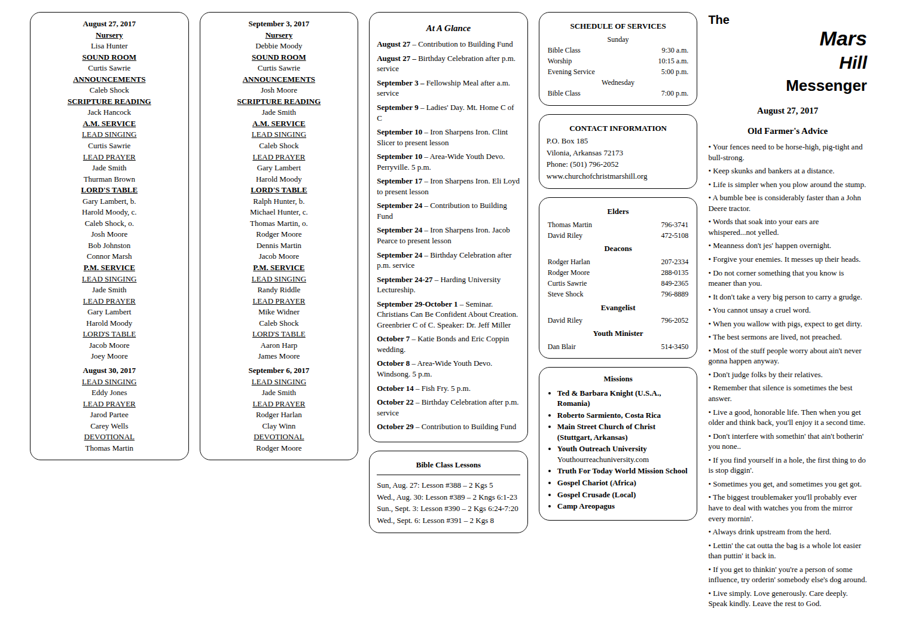August 27, 2017
Nursery
Lisa Hunter
SOUND ROOM
Curtis Sawrie
ANNOUNCEMENTS
Caleb Shock
SCRIPTURE READING
Jack Hancock
A.M. SERVICE
LEAD SINGING
Curtis Sawrie
LEAD PRAYER
Jade Smith
Thurman Brown
LORD'S TABLE
Gary Lambert, b.
Harold Moody, c.
Caleb Shock, o.
Josh Moore
Bob Johnston
Connor Marsh
P.M. SERVICE
LEAD SINGING
Jade Smith
LEAD PRAYER
Gary Lambert
Harold Moody
LORD'S TABLE
Jacob Moore
Joey Moore
August 30, 2017
LEAD SINGING
Eddy Jones
LEAD PRAYER
Jarod Partee
Carey Wells
DEVOTIONAL
Thomas Martin
September 3, 2017
Nursery
Debbie Moody
SOUND ROOM
Curtis Sawrie
ANNOUNCEMENTS
Josh Moore
SCRIPTURE READING
Jade Smith
A.M. SERVICE
LEAD SINGING
Caleb Shock
LEAD PRAYER
Gary Lambert
Harold Moody
LORD'S TABLE
Ralph Hunter, b.
Michael Hunter, c.
Thomas Martin, o.
Rodger Moore
Dennis Martin
Jacob Moore
P.M. SERVICE
LEAD SINGING
Randy Riddle
LEAD PRAYER
Mike Widner
Caleb Shock
LORD'S TABLE
Aaron Harp
James Moore
September 6, 2017
LEAD SINGING
Jade Smith
LEAD PRAYER
Rodger Harlan
Clay Winn
DEVOTIONAL
Rodger Moore
At A Glance
August 27 – Contribution to Building Fund
August 27 – Birthday Celebration after p.m. service
September 3 – Fellowship Meal after a.m. service
September 9 – Ladies' Day. Mt. Home C of C
September 10 – Iron Sharpens Iron. Clint Slicer to present lesson
September 10 – Area-Wide Youth Devo. Perryville. 5 p.m.
September 17 – Iron Sharpens Iron. Eli Loyd to present lesson
September 24 – Contribution to Building Fund
September 24 – Iron Sharpens Iron. Jacob Pearce to present lesson
September 24 – Birthday Celebration after p.m. service
September 24-27 – Harding University Lectureship.
September 29-October 1 – Seminar. Christians Can Be Confident About Creation. Greenbrier C of C. Speaker: Dr. Jeff Miller
October 7 – Katie Bonds and Eric Coppin wedding.
October 8 – Area-Wide Youth Devo. Windsong. 5 p.m.
October 14 – Fish Fry. 5 p.m.
October 22 – Birthday Celebration after p.m. service
October 29 – Contribution to Building Fund
Bible Class Lessons
Sun, Aug. 27: Lesson #388 – 2 Kgs 5
Wed., Aug. 30: Lesson #389 – 2 Kngs 6:1-23
Sun., Sept. 3: Lesson #390 – 2 Kgs 6:24-7:20
Wed., Sept. 6: Lesson #391 – 2 Kgs 8
SCHEDULE OF SERVICES
| Sunday |
| Bible Class | 9:30 a.m. |
| Worship | 10:15 a.m. |
| Evening Service | 5:00 p.m. |
| Wednesday |
| Bible Class | 7:00 p.m. |
CONTACT INFORMATION
P.O. Box 185
Vilonia, Arkansas 72173
Phone: (501) 796-2052
www.churchofchristmarshill.org
Elders
| Thomas Martin | 796-3741 |
| David Riley | 472-5108 |
Deacons
| Rodger Harlan | 207-2334 |
| Rodger Moore | 288-0135 |
| Curtis Sawrie | 849-2365 |
| Steve Shock | 796-8889 |
Evangelist
| David Riley | 796-2052 |
Youth Minister
| Dan Blair | 514-3450 |
Missions
Ted & Barbara Knight (U.S.A., Romania)
Roberto Sarmiento, Costa Rica
Main Street Church of Christ (Stuttgart, Arkansas)
Youth Outreach University Youthourreachuniversity.com
Truth For Today World Mission School
Gospel Chariot (Africa)
Gospel Crusade (Local)
Camp Areopagus
The
Mars
Hill
Messenger
August 27, 2017
Old Farmer's Advice
• Your fences need to be horse-high, pig-tight and bull-strong.
• Keep skunks and bankers at a distance.
• Life is simpler when you plow around the stump.
• A bumble bee is considerably faster than a John Deere tractor.
• Words that soak into your ears are whispered...not yelled.
• Meanness don't jes' happen overnight.
• Forgive your enemies. It messes up their heads.
• Do not corner something that you know is meaner than you.
• It don't take a very big person to carry a grudge.
• You cannot unsay a cruel word.
• When you wallow with pigs, expect to get dirty.
• The best sermons are lived, not preached.
• Most of the stuff people worry about ain't never gonna happen anyway.
• Don't judge folks by their relatives.
• Remember that silence is sometimes the best answer.
• Live a good, honorable life. Then when you get older and think back, you'll enjoy it a second time.
• Don't interfere with somethin' that ain't botherin' you none..
• If you find yourself in a hole, the first thing to do is stop diggin'.
• Sometimes you get, and sometimes you get got.
• The biggest troublemaker you'll probably ever have to deal with watches you from the mirror every mornin'.
• Always drink upstream from the herd.
• Lettin' the cat outta the bag is a whole lot easier than puttin' it back in.
• If you get to thinkin' you're a person of some influence, try orderin' somebody else's dog around.
• Live simply. Love generously. Care deeply. Speak kindly. Leave the rest to God.